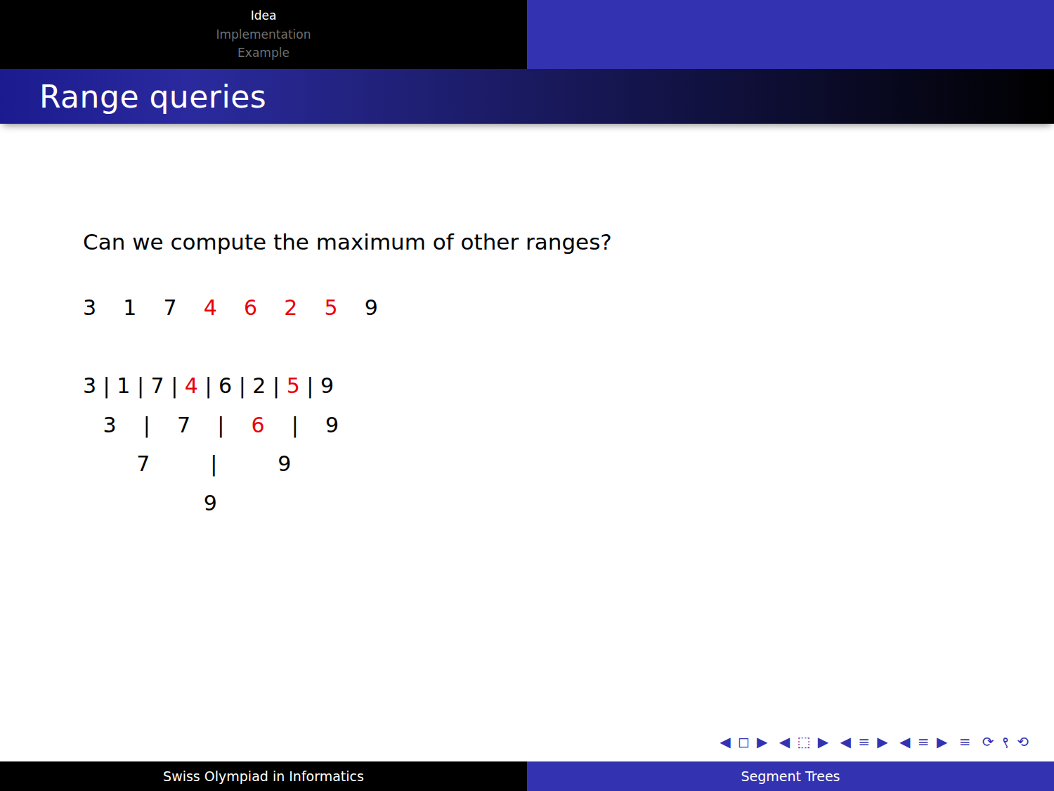Idea Implementation Example
Range queries
Can we compute the maximum of other ranges?
3 1 7 4 6 2 5 9 3 | 1 | 7 | 4 | 6 | 2 | 5 | 9 3 | 7 | 6 | 9 7 | 9 9
◀ ◻ ▶ ◀ ⬚ ▶ ◀ ≡ ▶ ◀ ≡ ▶ ≡ ⟳ ९ ⟲
Swiss Olympiad in Informatics
Segment Trees